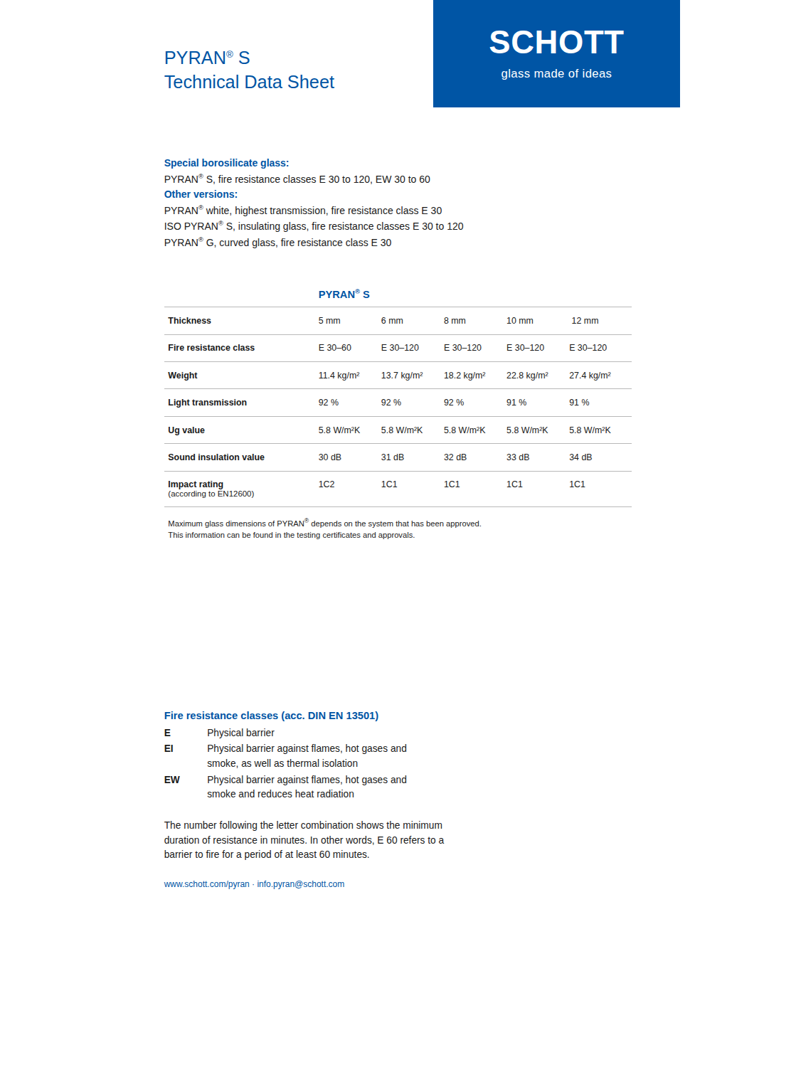SCHOTT
glass made of ideas
PYRAN® S Technical Data Sheet
Special borosilicate glass:
PYRAN® S, fire resistance classes E 30 to 120, EW 30 to 60
Other versions:
PYRAN® white, highest transmission, fire resistance class E 30
ISO PYRAN® S, insulating glass, fire resistance classes E 30 to 120
PYRAN® G, curved glass, fire resistance class E 30
| | PYRAN ® S |
| --- | --- |
| Thickness | 5 mm | 6 mm | 8 mm | 10 mm | 12 mm |
| Fire resistance class | E 30–60 | E 30–120 | E 30–120 | E 30–120 | E 30–120 |
| Weight | 11.4 kg/m² | 13.7 kg/m² | 18.2 kg/m² | 22.8 kg/m² | 27.4 kg/m² |
| Light transmission | 92 % | 92 % | 92 % | 91 % | 91 % |
| Ug value | 5.8 W/m²K | 5.8 W/m²K | 5.8 W/m²K | 5.8 W/m²K | 5.8 W/m²K |
| Sound insulation value | 30 dB | 31 dB | 32 dB | 33 dB | 34 dB |
| Impact rating (according to EN12600) | 1C2 | 1C1 | 1C1 | 1C1 | 1C1 |
Maximum glass dimensions of PYRAN® depends on the system that has been approved.
This information can be found in the testing certificates and approvals.
Fire resistance classes (acc. DIN EN 13501)
| E | Physical barrier |
| EI | Physical barrier against flames, hot gases and smoke, as well as thermal isolation |
| EW | Physical barrier against flames, hot gases and smoke and reduces heat radiation |
The number following the letter combination shows the minimum duration of resistance in minutes. In other words, E 60 refers to a barrier to fire for a period of at least 60 minutes.
www.schott.com/pyran · info.pyran@schott.com